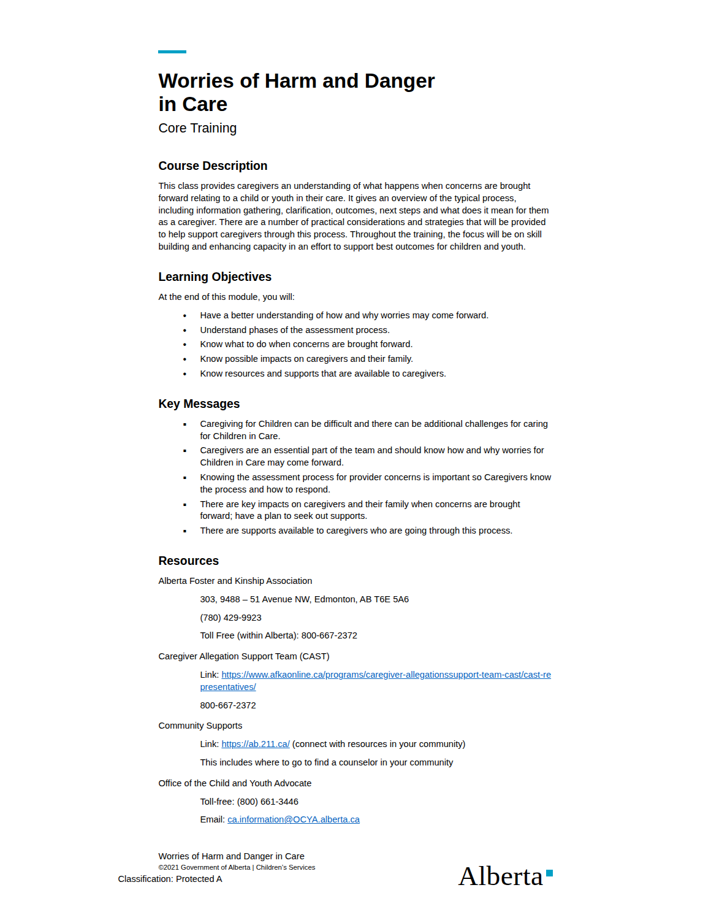Worries of Harm and Danger
in Care
Core Training
Course Description
This class provides caregivers an understanding of what happens when concerns are brought forward relating to a child or youth in their care. It gives an overview of the typical process, including information gathering, clarification, outcomes, next steps and what does it mean for them as a caregiver. There are a number of practical considerations and strategies that will be provided to help support caregivers through this process. Throughout the training, the focus will be on skill building and enhancing capacity in an effort to support best outcomes for children and youth.
Learning Objectives
At the end of this module, you will:
Have a better understanding of how and why worries may come forward.
Understand phases of the assessment process.
Know what to do when concerns are brought forward.
Know possible impacts on caregivers and their family.
Know resources and supports that are available to caregivers.
Key Messages
Caregiving for Children can be difficult and there can be additional challenges for caring for Children in Care.
Caregivers are an essential part of the team and should know how and why worries for Children in Care may come forward.
Knowing the assessment process for provider concerns is important so Caregivers know the process and how to respond.
There are key impacts on caregivers and their family when concerns are brought forward; have a plan to seek out supports.
There are supports available to caregivers who are going through this process.
Resources
Alberta Foster and Kinship Association
303, 9488 – 51 Avenue NW, Edmonton, AB T6E 5A6
(780) 429-9923
Toll Free (within Alberta): 800-667-2372
Caregiver Allegation Support Team (CAST)
Link: https://www.afkaonline.ca/programs/caregiver-allegationssupport-team-cast/cast-representatives/
800-667-2372
Community Supports
Link: https://ab.211.ca/ (connect with resources in your community)
This includes where to go to find a counselor in your community
Office of the Child and Youth Advocate
Toll-free: (800) 661-3446
Email: ca.information@OCYA.alberta.ca
Worries of Harm and Danger in Care
©2021 Government of Alberta | Children’s Services
Classification: Protected A
Alberta